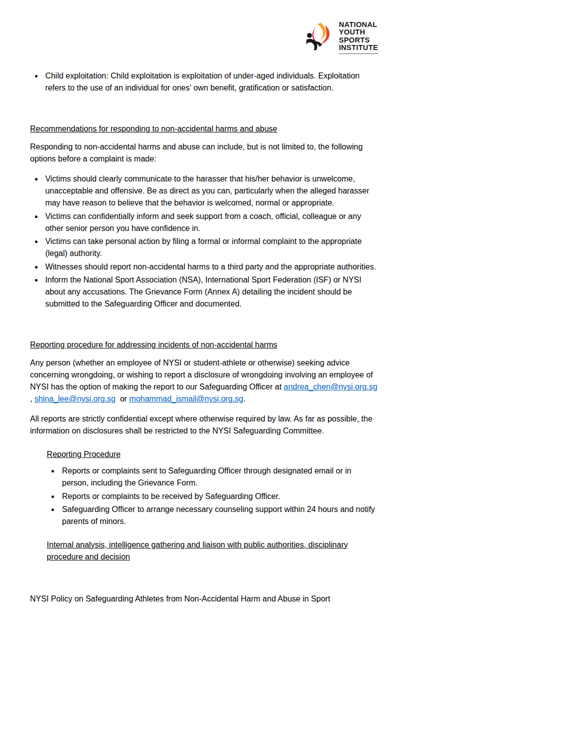National Youth Sports Institute
Child exploitation: Child exploitation is exploitation of under-aged individuals. Exploitation refers to the use of an individual for ones' own benefit, gratification or satisfaction.
Recommendations for responding to non-accidental harms and abuse
Responding to non-accidental harms and abuse can include, but is not limited to, the following options before a complaint is made:
Victims should clearly communicate to the harasser that his/her behavior is unwelcome, unacceptable and offensive. Be as direct as you can, particularly when the alleged harasser may have reason to believe that the behavior is welcomed, normal or appropriate.
Victims can confidentially inform and seek support from a coach, official, colleague or any other senior person you have confidence in.
Victims can take personal action by filing a formal or informal complaint to the appropriate (legal) authority.
Witnesses should report non-accidental harms to a third party and the appropriate authorities.
Inform the National Sport Association (NSA), International Sport Federation (ISF) or NYSI about any accusations. The Grievance Form (Annex A) detailing the incident should be submitted to the Safeguarding Officer and documented.
Reporting procedure for addressing incidents of non-accidental harms
Any person (whether an employee of NYSI or student-athlete or otherwise) seeking advice concerning wrongdoing, or wishing to report a disclosure of wrongdoing involving an employee of NYSI has the option of making the report to our Safeguarding Officer at andrea_chen@nysi.org.sg , shina_lee@nysi.org.sg or mohammad_ismail@nysi.org.sg.
All reports are strictly confidential except where otherwise required by law. As far as possible, the information on disclosures shall be restricted to the NYSI Safeguarding Committee.
Reporting Procedure
Reports or complaints sent to Safeguarding Officer through designated email or in person, including the Grievance Form.
Reports or complaints to be received by Safeguarding Officer.
Safeguarding Officer to arrange necessary counseling support within 24 hours and notify parents of minors.
Internal analysis, intelligence gathering and liaison with public authorities, disciplinary procedure and decision
NYSI Policy on Safeguarding Athletes from Non-Accidental Harm and Abuse in Sport